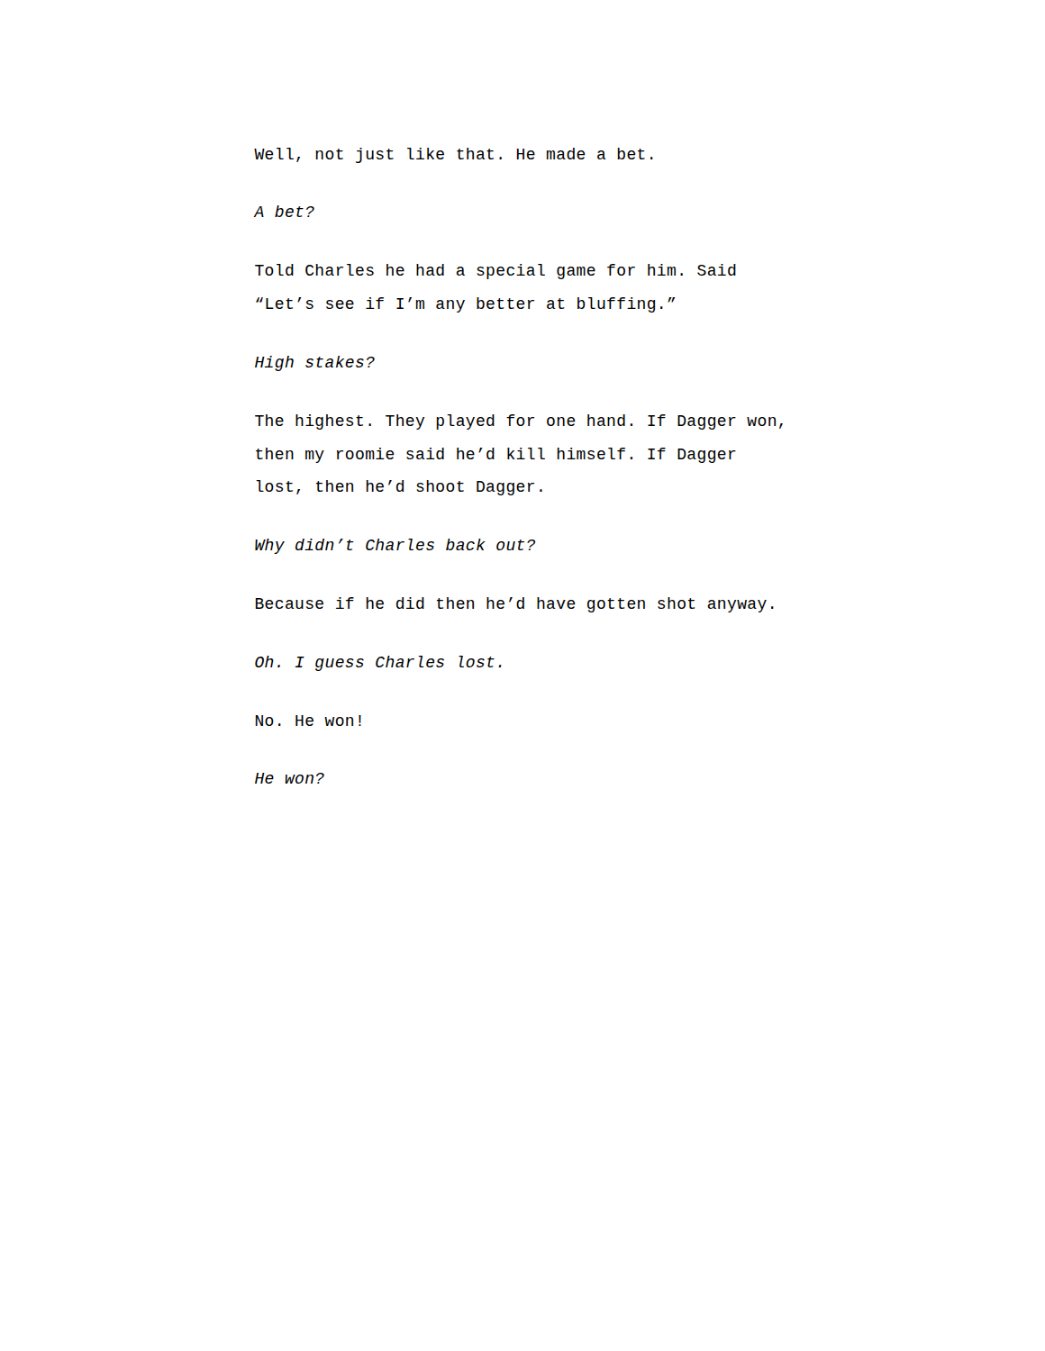Well, not just like that. He made a bet.
A bet?
Told Charles he had a special game for him. Said “Let’s see if I’m any better at bluffing.”
High stakes?
The highest. They played for one hand. If Dagger won, then my roomie said he’d kill himself. If Dagger lost, then he’d shoot Dagger.
Why didn’t Charles back out?
Because if he did then he’d have gotten shot anyway.
Oh. I guess Charles lost.
No. He won!
He won?